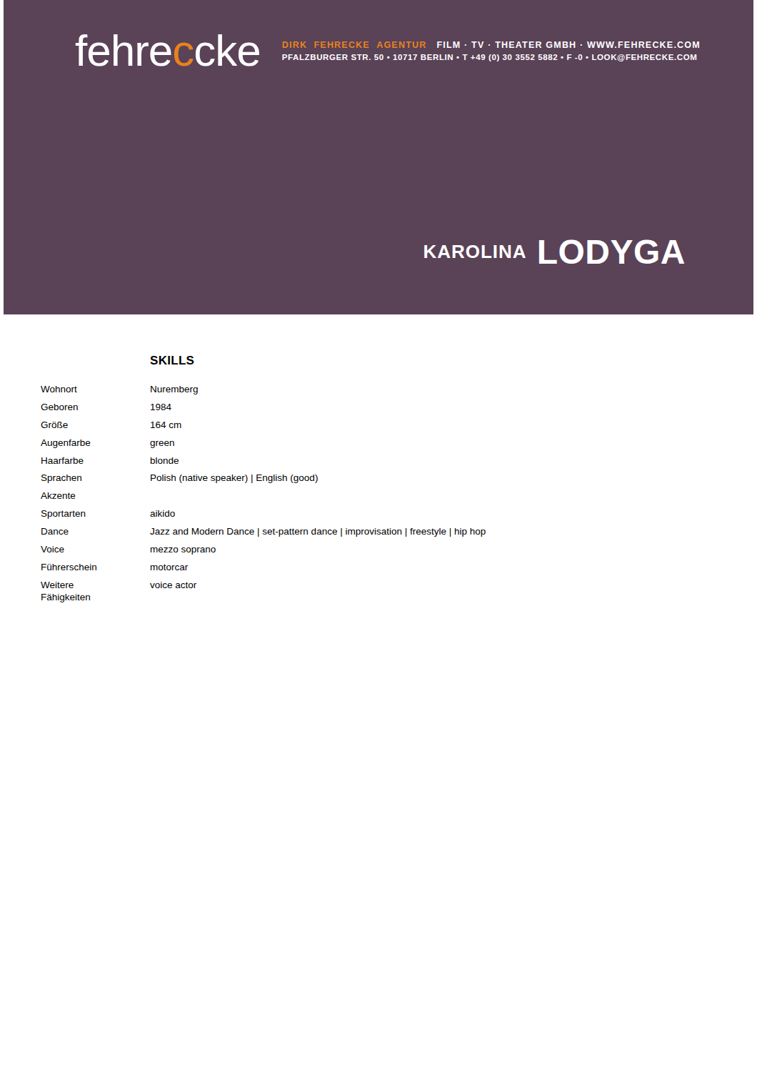fehreccke
DIRK FEHRECKE AGENTUR FILM · TV · THEATER GMBH · WWW.FEHRECKE.COM
PFALZBURGER STR. 50 • 10717 BERLIN • T +49 (0) 30 3552 5882 • F -0 • LOOK@FEHRECKE.COM
KAROLINA LODYGA
SKILLS
| Wohnort | Nuremberg |
| Geboren | 1984 |
| Größe | 164 cm |
| Augenfarbe | green |
| Haarfarbe | blonde |
| Sprachen | Polish (native speaker) / English (good) |
| Akzente | |
| Sportarten | aikido |
| Dance | Jazz and Modern Dance / set-pattern dance / improvisation / freestyle / hip hop |
| Voice | mezzo soprano |
| Führerschein | motorcar |
| Weitere Fähigkeiten | voice actor |